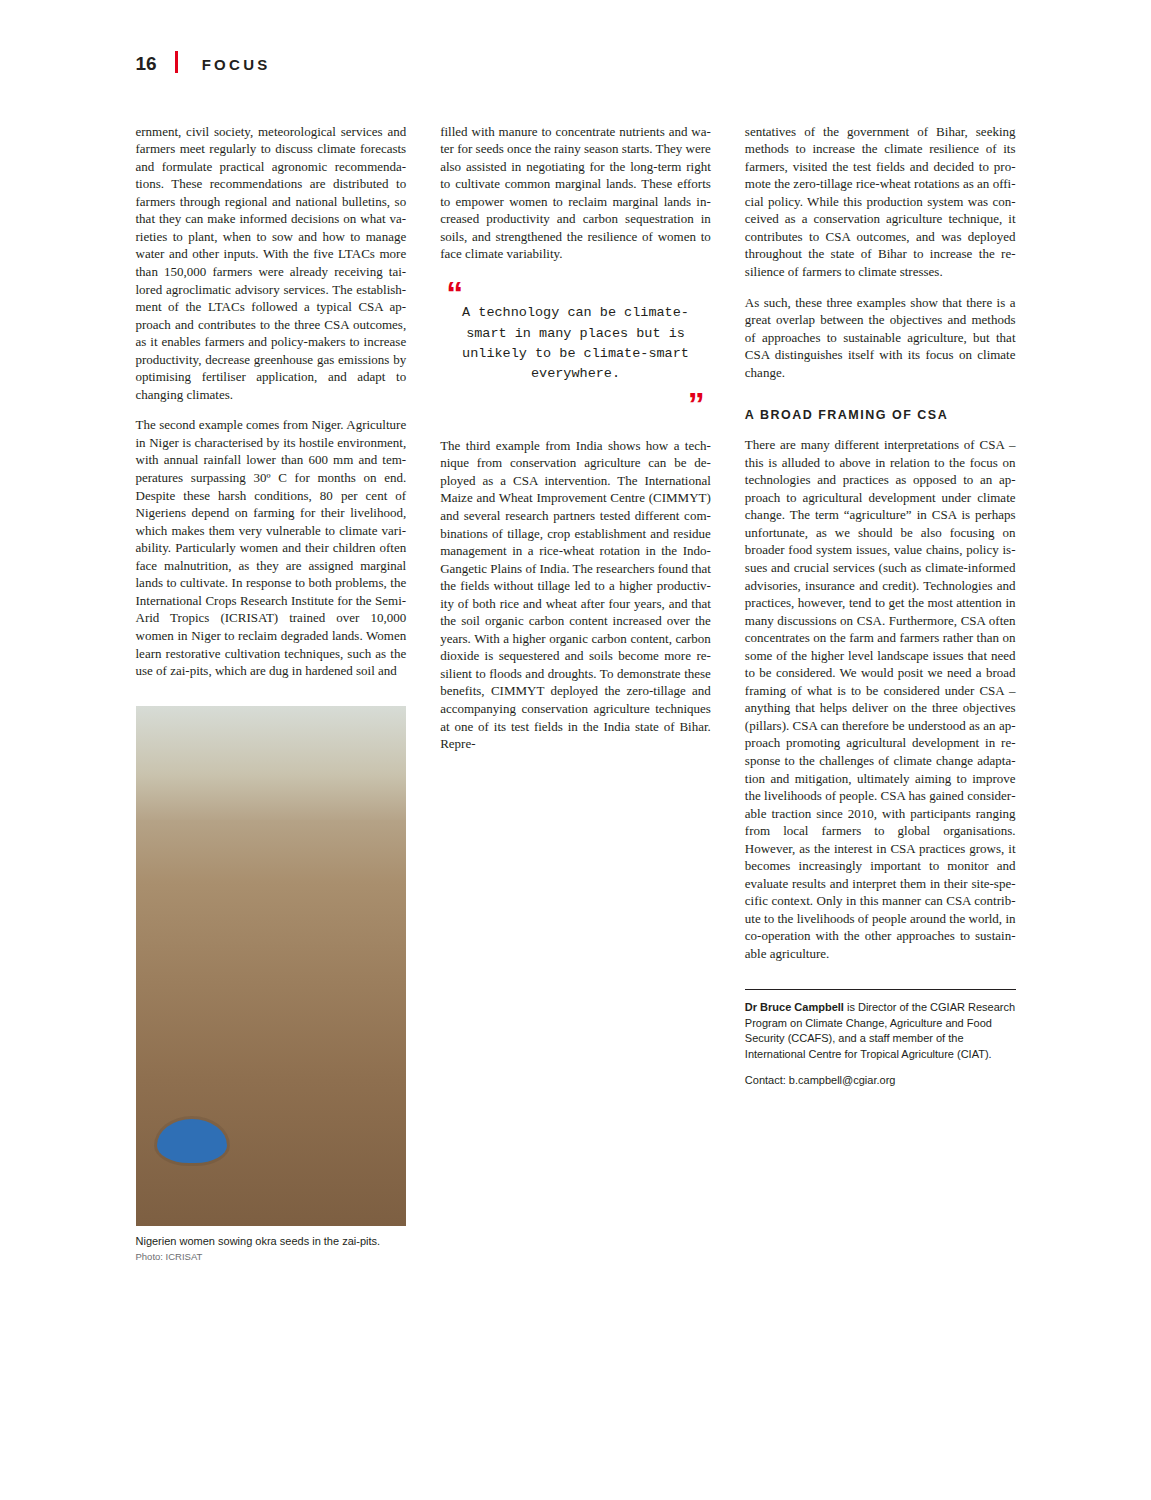16 Focus
ernment, civil society, meteorological services and farmers meet regularly to discuss climate forecasts and formulate practical agronomic recommendations. These recommendations are distributed to farmers through regional and national bulletins, so that they can make informed decisions on what varieties to plant, when to sow and how to manage water and other inputs. With the five LTACs more than 150,000 farmers were already receiving tailored agroclimatic advisory services. The establishment of the LTACs followed a typical CSA approach and contributes to the three CSA outcomes, as it enables farmers and policy-makers to increase productivity, decrease greenhouse gas emissions by optimising fertiliser application, and adapt to changing climates.
The second example comes from Niger. Agriculture in Niger is characterised by its hostile environment, with annual rainfall lower than 600 mm and temperatures surpassing 30º C for months on end. Despite these harsh conditions, 80 per cent of Nigeriens depend on farming for their livelihood, which makes them very vulnerable to climate variability. Particularly women and their children often face malnutrition, as they are assigned marginal lands to cultivate. In response to both problems, the International Crops Research Institute for the Semi-Arid Tropics (ICRISAT) trained over 10,000 women in Niger to reclaim degraded lands. Women learn restorative cultivation techniques, such as the use of zai-pits, which are dug in hardened soil and
Nigerien women sowing okra seeds in the zai-pits.
Photo: ICRISAT
filled with manure to concentrate nutrients and water for seeds once the rainy season starts. They were also assisted in negotiating for the long-term right to cultivate common marginal lands. These efforts to empower women to reclaim marginal lands increased productivity and carbon sequestration in soils, and strengthened the resilience of women to face climate variability.
“ A technology can be climate-smart in many places but is unlikely to be climate-smart everywhere. ”
The third example from India shows how a technique from conservation agriculture can be deployed as a CSA intervention. The International Maize and Wheat Improvement Centre (CIMMYT) and several research partners tested different combinations of tillage, crop establishment and residue management in a rice-wheat rotation in the Indo-Gangetic Plains of India. The researchers found that the fields without tillage led to a higher productivity of both rice and wheat after four years, and that the soil organic carbon content increased over the years. With a higher organic carbon content, carbon dioxide is sequestered and soils become more resilient to floods and droughts. To demonstrate these benefits, CIMMYT deployed the zero-tillage and accompanying conservation agriculture techniques at one of its test fields in the India state of Bihar. Repre-
sentatives of the government of Bihar, seeking methods to increase the climate resilience of its farmers, visited the test fields and decided to promote the zero-tillage rice-wheat rotations as an official policy. While this production system was conceived as a conservation agriculture technique, it contributes to CSA outcomes, and was deployed throughout the state of Bihar to increase the resilience of farmers to climate stresses.
As such, these three examples show that there is a great overlap between the objectives and methods of approaches to sustainable agriculture, but that CSA distinguishes itself with its focus on climate change.
A broad framing of CSA
There are many different interpretations of CSA – this is alluded to above in relation to the focus on technologies and practices as opposed to an approach to agricultural development under climate change. The term “agriculture” in CSA is perhaps unfortunate, as we should be also focusing on broader food system issues, value chains, policy issues and crucial services (such as climate-informed advisories, insurance and credit). Technologies and practices, however, tend to get the most attention in many discussions on CSA. Furthermore, CSA often concentrates on the farm and farmers rather than on some of the higher level landscape issues that need to be considered. We would posit we need a broad framing of what is to be considered under CSA – anything that helps deliver on the three objectives (pillars). CSA can therefore be understood as an approach promoting agricultural development in response to the challenges of climate change adaptation and mitigation, ultimately aiming to improve the livelihoods of people. CSA has gained considerable traction since 2010, with participants ranging from local farmers to global organisations. However, as the interest in CSA practices grows, it becomes increasingly important to monitor and evaluate results and interpret them in their site-specific context. Only in this manner can CSA contribute to the livelihoods of people around the world, in co-operation with the other approaches to sustainable agriculture.
Dr Bruce Campbell is Director of the CGIAR Research Program on Climate Change, Agriculture and Food Security (CCAFS), and a staff member of the International Centre for Tropical Agriculture (CIAT).
Contact: b.campbell@cgiar.org